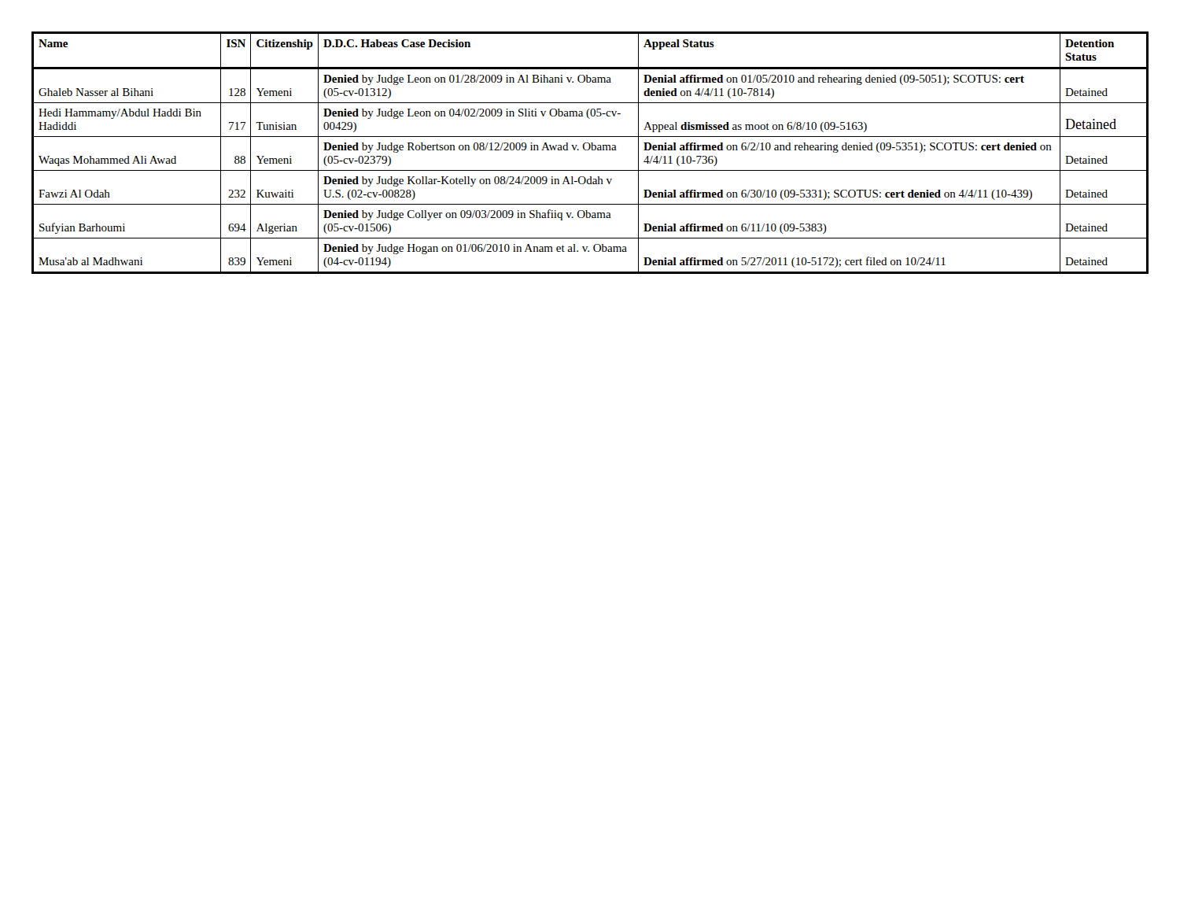| Name | ISN | Citizenship | D.D.C. Habeas Case Decision | Appeal Status | Detention Status |
| --- | --- | --- | --- | --- | --- |
| Ghaleb Nasser al Bihani | 128 | Yemeni | Denied by Judge Leon on 01/28/2009 in Al Bihani v. Obama (05-cv-01312) | Denial affirmed on 01/05/2010 and rehearing denied (09-5051); SCOTUS: cert denied on 4/4/11 (10-7814) | Detained |
| Hedi Hammamy/Abdul Haddi Bin Hadiddi | 717 | Tunisian | Denied by Judge Leon on 04/02/2009 in Sliti v Obama (05-cv-00429) | Appeal dismissed as moot on 6/8/10 (09-5163) | Detained |
| Waqas Mohammed Ali Awad | 88 | Yemeni | Denied by Judge Robertson on 08/12/2009 in Awad v. Obama (05-cv-02379) | Denial affirmed on 6/2/10 and rehearing denied (09-5351); SCOTUS: cert denied on 4/4/11 (10-736) | Detained |
| Fawzi Al Odah | 232 | Kuwaiti | Denied by Judge Kollar-Kotelly on 08/24/2009 in Al-Odah v U.S. (02-cv-00828) | Denial affirmed on 6/30/10 (09-5331); SCOTUS: cert denied on 4/4/11 (10-439) | Detained |
| Sufyian Barhoumi | 694 | Algerian | Denied by Judge Collyer on 09/03/2009 in Shafiiq v. Obama (05-cv-01506) | Denial affirmed on 6/11/10 (09-5383) | Detained |
| Musa'ab al Madhwani | 839 | Yemeni | Denied by Judge Hogan on 01/06/2010 in Anam et al. v. Obama (04-cv-01194) | Denial affirmed on 5/27/2011 (10-5172); cert filed on 10/24/11 | Detained |